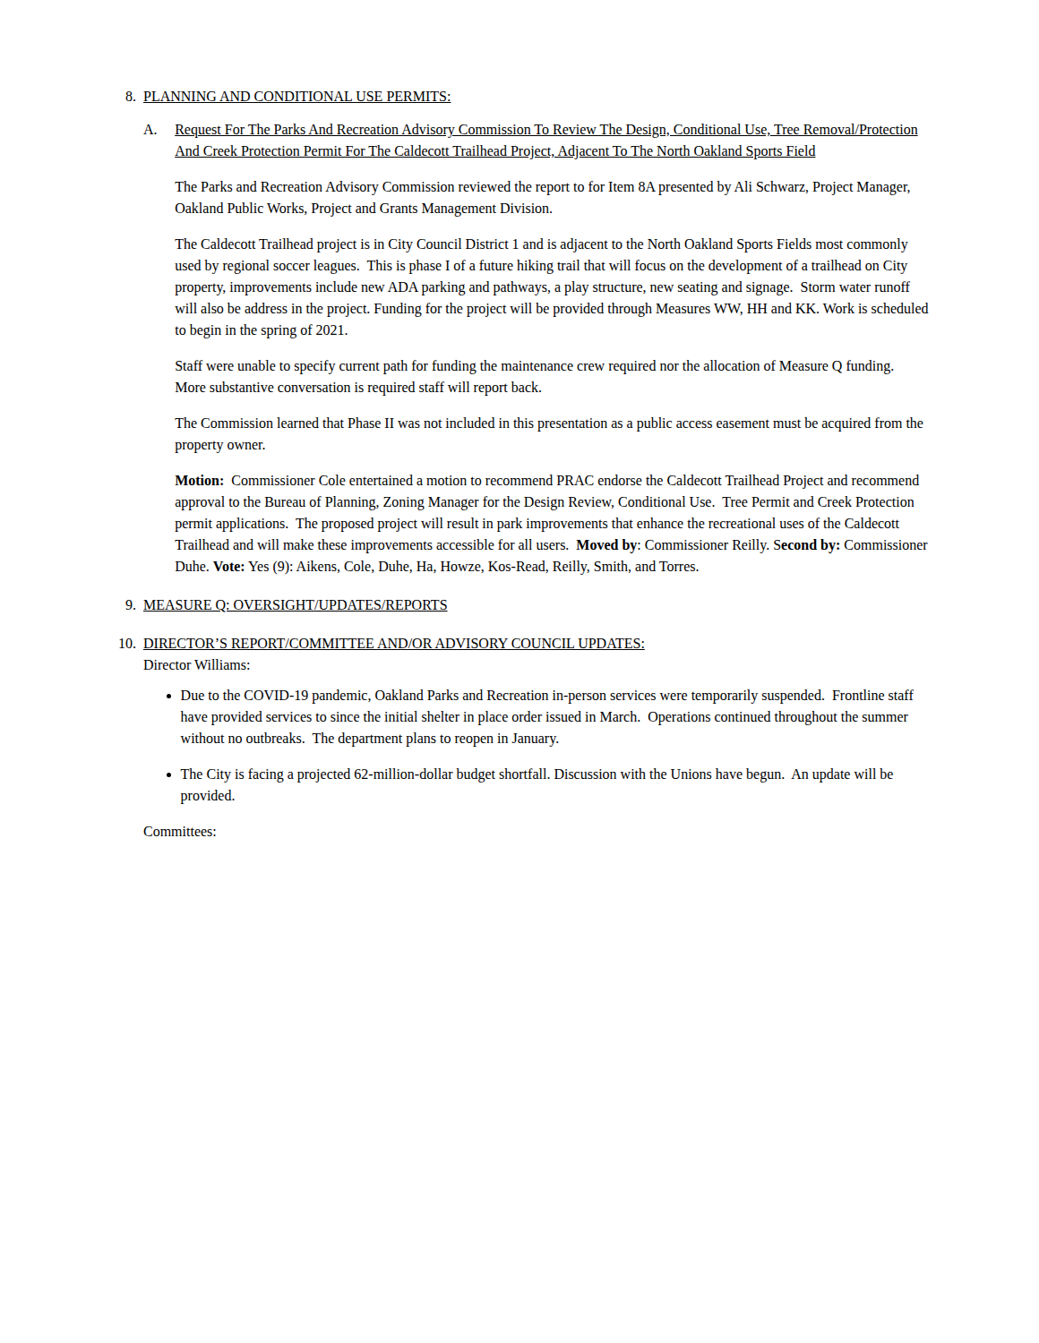8. PLANNING AND CONDITIONAL USE PERMITS:
A. Request For The Parks And Recreation Advisory Commission To Review The Design, Conditional Use, Tree Removal/Protection And Creek Protection Permit For The Caldecott Trailhead Project, Adjacent To The North Oakland Sports Field
The Parks and Recreation Advisory Commission reviewed the report to for Item 8A presented by Ali Schwarz, Project Manager, Oakland Public Works, Project and Grants Management Division.
The Caldecott Trailhead project is in City Council District 1 and is adjacent to the North Oakland Sports Fields most commonly used by regional soccer leagues. This is phase I of a future hiking trail that will focus on the development of a trailhead on City property, improvements include new ADA parking and pathways, a play structure, new seating and signage. Storm water runoff will also be address in the project. Funding for the project will be provided through Measures WW, HH and KK. Work is scheduled to begin in the spring of 2021.
Staff were unable to specify current path for funding the maintenance crew required nor the allocation of Measure Q funding. More substantive conversation is required staff will report back.
The Commission learned that Phase II was not included in this presentation as a public access easement must be acquired from the property owner.
Motion: Commissioner Cole entertained a motion to recommend PRAC endorse the Caldecott Trailhead Project and recommend approval to the Bureau of Planning, Zoning Manager for the Design Review, Conditional Use. Tree Permit and Creek Protection permit applications. The proposed project will result in park improvements that enhance the recreational uses of the Caldecott Trailhead and will make these improvements accessible for all users. Moved by: Commissioner Reilly. Second by: Commissioner Duhe. Vote: Yes (9): Aikens, Cole, Duhe, Ha, Howze, Kos-Read, Reilly, Smith, and Torres.
9. MEASURE Q: OVERSIGHT/UPDATES/REPORTS
10. DIRECTOR’S REPORT/COMMITTEE AND/OR ADVISORY COUNCIL UPDATES:
Director Williams:
Due to the COVID-19 pandemic, Oakland Parks and Recreation in-person services were temporarily suspended. Frontline staff have provided services to since the initial shelter in place order issued in March. Operations continued throughout the summer without no outbreaks. The department plans to reopen in January.
The City is facing a projected 62-million-dollar budget shortfall. Discussion with the Unions have begun. An update will be provided.
Committees: